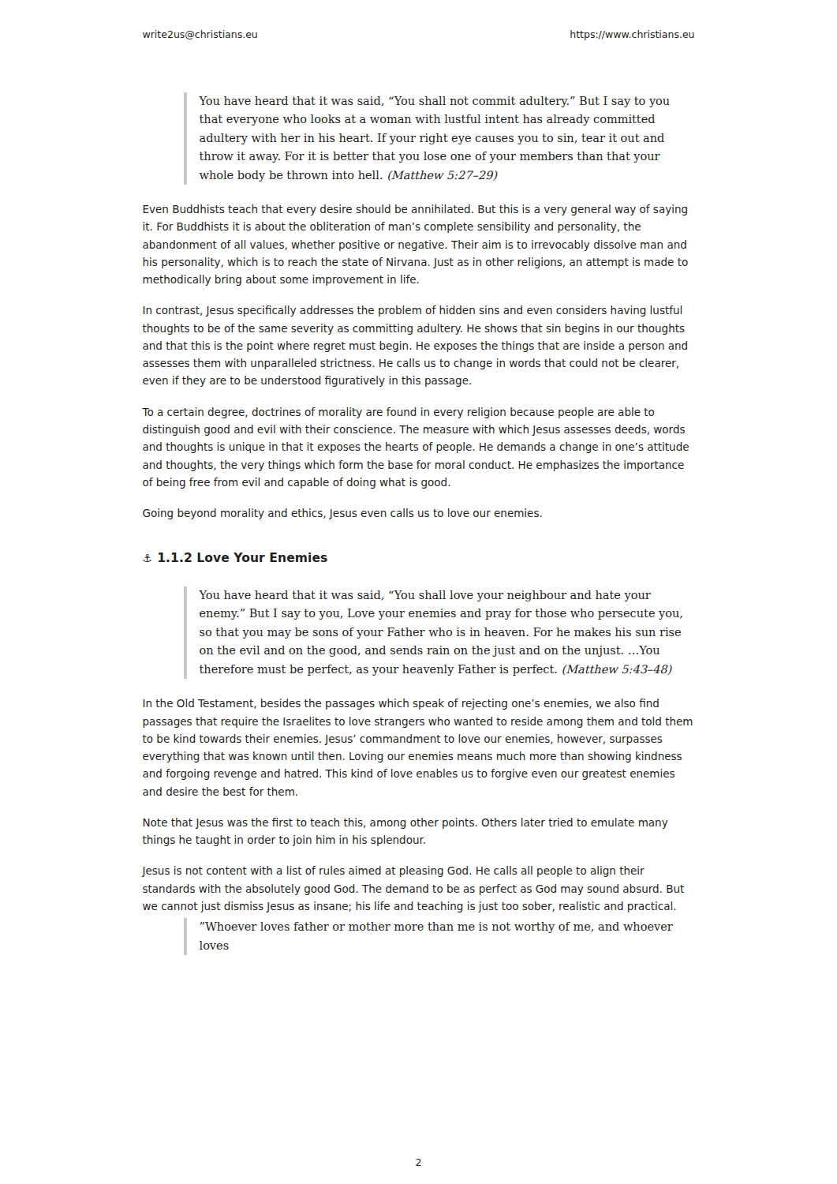write2us@christians.eu https://www.christians.eu
You have heard that it was said, “You shall not commit adultery.” But I say to you that everyone who looks at a woman with lustful intent has already committed adultery with her in his heart. If your right eye causes you to sin, tear it out and throw it away. For it is better that you lose one of your members than that your whole body be thrown into hell. (Matthew 5:27–29)
Even Buddhists teach that every desire should be annihilated. But this is a very general way of saying it. For Buddhists it is about the obliteration of man’s complete sensibility and personality, the abandonment of all values, whether positive or negative. Their aim is to irrevocably dissolve man and his personality, which is to reach the state of Nirvana. Just as in other religions, an attempt is made to methodically bring about some improvement in life.
In contrast, Jesus specifically addresses the problem of hidden sins and even considers having lustful thoughts to be of the same severity as committing adultery. He shows that sin begins in our thoughts and that this is the point where regret must begin. He exposes the things that are inside a person and assesses them with unparalleled strictness. He calls us to change in words that could not be clearer, even if they are to be understood figuratively in this passage.
To a certain degree, doctrines of morality are found in every religion because people are able to distinguish good and evil with their conscience. The measure with which Jesus assesses deeds, words and thoughts is unique in that it exposes the hearts of people. He demands a change in one’s attitude and thoughts, the very things which form the base for moral conduct. He emphasizes the importance of being free from evil and capable of doing what is good.
Going beyond morality and ethics, Jesus even calls us to love our enemies.
⚓1.1.2 Love Your Enemies
You have heard that it was said, “You shall love your neighbour and hate your enemy.” But I say to you, Love your enemies and pray for those who persecute you, so that you may be sons of your Father who is in heaven. For he makes his sun rise on the evil and on the good, and sends rain on the just and on the unjust. …You therefore must be perfect, as your heavenly Father is perfect. (Matthew 5:43–48)
In the Old Testament, besides the passages which speak of rejecting one’s enemies, we also find passages that require the Israelites to love strangers who wanted to reside among them and told them to be kind towards their enemies. Jesus’ commandment to love our enemies, however, surpasses everything that was known until then. Loving our enemies means much more than showing kindness and forgoing revenge and hatred. This kind of love enables us to forgive even our greatest enemies and desire the best for them.
Note that Jesus was the first to teach this, among other points. Others later tried to emulate many things he taught in order to join him in his splendour.
Jesus is not content with a list of rules aimed at pleasing God. He calls all people to align their standards with the absolutely good God. The demand to be as perfect as God may sound absurd. But we cannot just dismiss Jesus as insane; his life and teaching is just too sober, realistic and practical.
”Whoever loves father or mother more than me is not worthy of me, and whoever loves
2